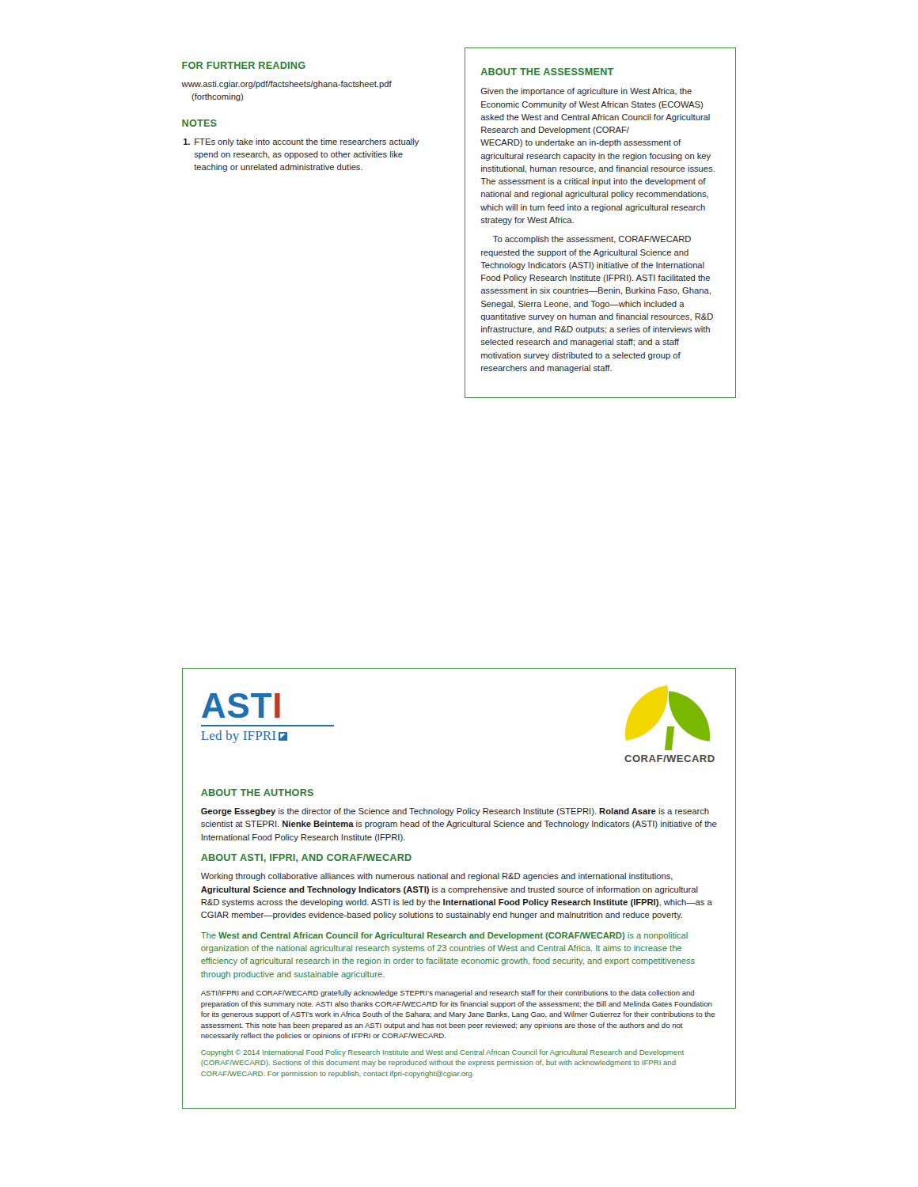For Further Reading
www.asti.cgiar.org/pdf/factsheets/ghana-factsheet.pdf (forthcoming)
Notes
FTEs only take into account the time researchers actually spend on research, as opposed to other activities like teaching or unrelated administrative duties.
About the Assessment
Given the importance of agriculture in West Africa, the Economic Community of West African States (ECOWAS) asked the West and Central African Council for Agricultural Research and Development (CORAF/
WECARD) to undertake an in-depth assessment of agricultural research capacity in the region focusing on key institutional, human resource, and financial resource issues. The assessment is a critical input into the development of national and regional agricultural policy recommendations, which will in turn feed into a regional agricultural research strategy for West Africa.
To accomplish the assessment, CORAF/WECARD requested the support of the Agricultural Science and Technology Indicators (ASTI) initiative of the International Food Policy Research Institute (IFPRI). ASTI facilitated the assessment in six countries—Benin, Burkina Faso, Ghana, Senegal, Sierra Leone, and Togo—which included a quantitative survey on human and financial resources, R&D infrastructure, and R&D outputs; a series of interviews with selected research and managerial staff; and a staff motivation survey distributed to a selected group of researchers and managerial staff.
ASTI
Led by IFPRI
CORAF/WECARD
About the Authors
George Essegbey is the director of the Science and Technology Policy Research Institute (STEPRI). Roland Asare is a research scientist at STEPRI. Nienke Beintema is program head of the Agricultural Science and Technology Indicators (ASTI) initiative of the International Food Policy Research Institute (IFPRI).
About ASTI, IFPRI, and CORAF/WECARD
Working through collaborative alliances with numerous national and regional R&D agencies and international institutions, Agricultural Science and Technology Indicators (ASTI) is a comprehensive and trusted source of information on agricultural R&D systems across the developing world. ASTI is led by the International Food Policy Research Institute (IFPRI), which—as a CGIAR member—provides evidence-based policy solutions to sustainably end hunger and malnutrition and reduce poverty.
The West and Central African Council for Agricultural Research and Development (CORAF/WECARD) is a nonpolitical organization of the national agricultural research systems of 23 countries of West and Central Africa. It aims to increase the efficiency of agricultural research in the region in order to facilitate economic growth, food security, and export competitiveness through productive and sustainable agriculture.
ASTI/IFPRI and CORAF/WECARD gratefully acknowledge STEPRI’s managerial and research staff for their contributions to the data collection and preparation of this summary note. ASTI also thanks CORAF/WECARD for its financial support of the assessment; the Bill and Melinda Gates Foundation for its generous support of ASTI’s work in Africa South of the Sahara; and Mary Jane Banks, Lang Gao, and Wilmer Gutierrez for their contributions to the assessment. This note has been prepared as an ASTI output and has not been peer reviewed; any opinions are those of the authors and do not necessarily reflect the policies or opinions of IFPRI or CORAF/WECARD.
Copyright © 2014 International Food Policy Research Institute and West and Central African Council for Agricultural Research and Development (CORAF/WECARD). Sections of this document may be reproduced without the express permission of, but with acknowledgment to IFPRI and CORAF/WECARD. For permission to republish, contact ifpri-copyright@cgiar.org.